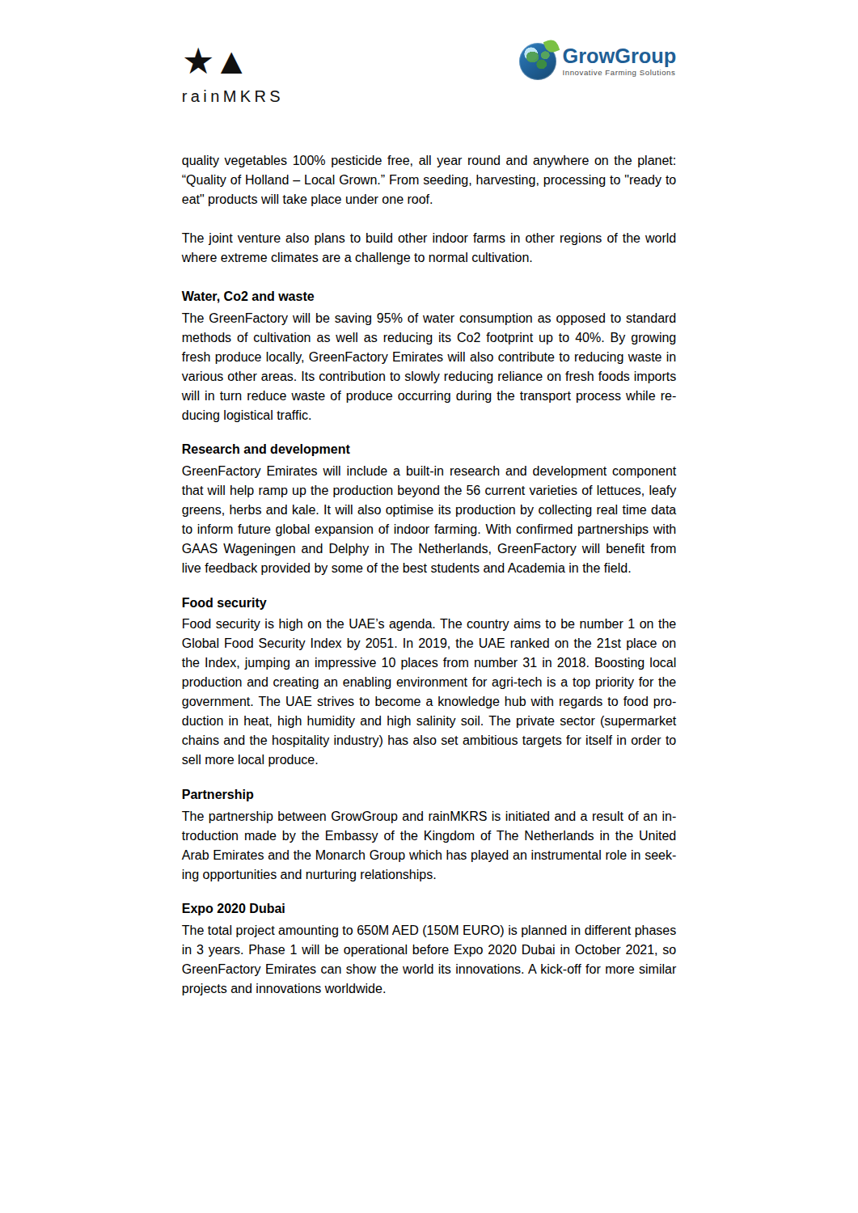★▲
rainMKRS
Grow Group
Innovative Farming Solutions
quality vegetables 100% pesticide free, all year round and anywhere on the planet: “Quality of Holland – Local Grown.” From seeding, harvesting, processing to "ready to eat" products will take place under one roof.
The joint venture also plans to build other indoor farms in other regions of the world where extreme climates are a challenge to normal cultivation.
Water, Co2 and waste
The GreenFactory will be saving 95% of water consumption as opposed to standard methods of cultivation as well as reducing its Co2 footprint up to 40%. By growing fresh produce locally, GreenFactory Emirates will also contribute to reducing waste in various other areas. Its contribution to slowly reducing reliance on fresh foods imports will in turn reduce waste of produce occurring during the transport process while reducing logistical traffic.
Research and development
GreenFactory Emirates will include a built-in research and development component that will help ramp up the production beyond the 56 current varieties of lettuces, leafy greens, herbs and kale. It will also optimise its production by collecting real time data to inform future global expansion of indoor farming. With confirmed partnerships with GAAS Wageningen and Delphy in The Netherlands, GreenFactory will benefit from live feedback provided by some of the best students and Academia in the field.
Food security
Food security is high on the UAE’s agenda. The country aims to be number 1 on the Global Food Security Index by 2051. In 2019, the UAE ranked on the 21st place on the Index, jumping an impressive 10 places from number 31 in 2018. Boosting local production and creating an enabling environment for agri-tech is a top priority for the government. The UAE strives to become a knowledge hub with regards to food production in heat, high humidity and high salinity soil. The private sector (supermarket chains and the hospitality industry) has also set ambitious targets for itself in order to sell more local produce.
Partnership
The partnership between GrowGroup and rainMKRS is initiated and a result of an introduction made by the Embassy of the Kingdom of The Netherlands in the United Arab Emirates and the Monarch Group which has played an instrumental role in seeking opportunities and nurturing relationships.
Expo 2020 Dubai
The total project amounting to 650M AED (150M EURO) is planned in different phases in 3 years. Phase 1 will be operational before Expo 2020 Dubai in October 2021, so GreenFactory Emirates can show the world its innovations. A kick-off for more similar projects and innovations worldwide.